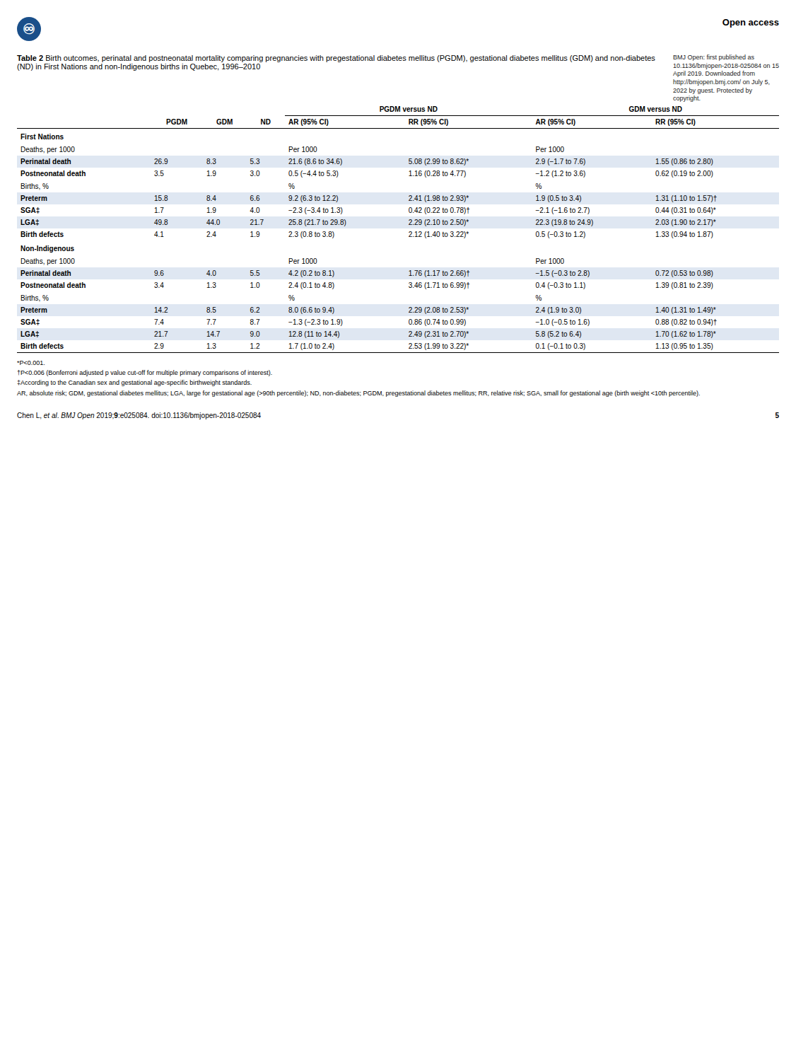♾
Open access
BMJ Open: first published as 10.1136/bmjopen-2018-025084 on 15 April 2019. Downloaded from http://bmjopen.bmj.com/ on July 5, 2022 by guest. Protected by copyright.
Table 2 Birth outcomes, perinatal and postneonatal mortality comparing pregnancies with pregestational diabetes mellitus (PGDM), gestational diabetes mellitus (GDM) and non-diabetes (ND) in First Nations and non-Indigenous births in Quebec, 1996–2010
| | PGDM | GDM | ND | PGDM versus ND | GDM versus ND |
| --- | --- | --- | --- | --- | --- |
| AR (95% CI) | RR (95% CI) | AR (95% CI) | RR (95% CI) |
| First Nations |
| Deaths, per 1000 | | | | Per 1000 | | Per 1000 | |
| Perinatal death | 26.9 | 8.3 | 5.3 | 21.6 (8.6 to 34.6) | 5.08 (2.99 to 8.62)* | 2.9 (−1.7 to 7.6) | 1.55 (0.86 to 2.80) |
| Postneonatal death | 3.5 | 1.9 | 3.0 | 0.5 (−4.4 to 5.3) | 1.16 (0.28 to 4.77) | −1.2 (1.2 to 3.6) | 0.62 (0.19 to 2.00) |
| Births, % | | | | % | | % | |
| Preterm | 15.8 | 8.4 | 6.6 | 9.2 (6.3 to 12.2) | 2.41 (1.98 to 2.93)* | 1.9 (0.5 to 3.4) | 1.31 (1.10 to 1.57)† |
| SGA‡ | 1.7 | 1.9 | 4.0 | −2.3 (−3.4 to 1.3) | 0.42 (0.22 to 0.78)† | −2.1 (−1.6 to 2.7) | 0.44 (0.31 to 0.64)* |
| LGA‡ | 49.8 | 44.0 | 21.7 | 25.8 (21.7 to 29.8) | 2.29 (2.10 to 2.50)* | 22.3 (19.8 to 24.9) | 2.03 (1.90 to 2.17)* |
| Birth defects | 4.1 | 2.4 | 1.9 | 2.3 (0.8 to 3.8) | 2.12 (1.40 to 3.22)* | 0.5 (−0.3 to 1.2) | 1.33 (0.94 to 1.87) |
| Non-Indigenous |
| Deaths, per 1000 | | | | Per 1000 | | Per 1000 | |
| Perinatal death | 9.6 | 4.0 | 5.5 | 4.2 (0.2 to 8.1) | 1.76 (1.17 to 2.66)† | −1.5 (−0.3 to 2.8) | 0.72 (0.53 to 0.98) |
| Postneonatal death | 3.4 | 1.3 | 1.0 | 2.4 (0.1 to 4.8) | 3.46 (1.71 to 6.99)† | 0.4 (−0.3 to 1.1) | 1.39 (0.81 to 2.39) |
| Births, % | | | | % | | % | |
| Preterm | 14.2 | 8.5 | 6.2 | 8.0 (6.6 to 9.4) | 2.29 (2.08 to 2.53)* | 2.4 (1.9 to 3.0) | 1.40 (1.31 to 1.49)* |
| SGA‡ | 7.4 | 7.7 | 8.7 | −1.3 (−2.3 to 1.9) | 0.86 (0.74 to 0.99) | −1.0 (−0.5 to 1.6) | 0.88 (0.82 to 0.94)† |
| LGA‡ | 21.7 | 14.7 | 9.0 | 12.8 (11 to 14.4) | 2.49 (2.31 to 2.70)* | 5.8 (5.2 to 6.4) | 1.70 (1.62 to 1.78)* |
| Birth defects | 2.9 | 1.3 | 1.2 | 1.7 (1.0 to 2.4) | 2.53 (1.99 to 3.22)* | 0.1 (−0.1 to 0.3) | 1.13 (0.95 to 1.35) |
*P<0.001.
†P<0.006 (Bonferroni adjusted p value cut-off for multiple primary comparisons of interest).
‡According to the Canadian sex and gestational age-specific birthweight standards.
AR, absolute risk; GDM, gestational diabetes mellitus; LGA, large for gestational age (>90th percentile); ND, non-diabetes; PGDM, pregestational diabetes mellitus; RR, relative risk; SGA, small for gestational age (birth weight <10th percentile).
Chen L, et al. BMJ Open 2019;9:e025084. doi:10.1136/bmjopen-2018-025084
5